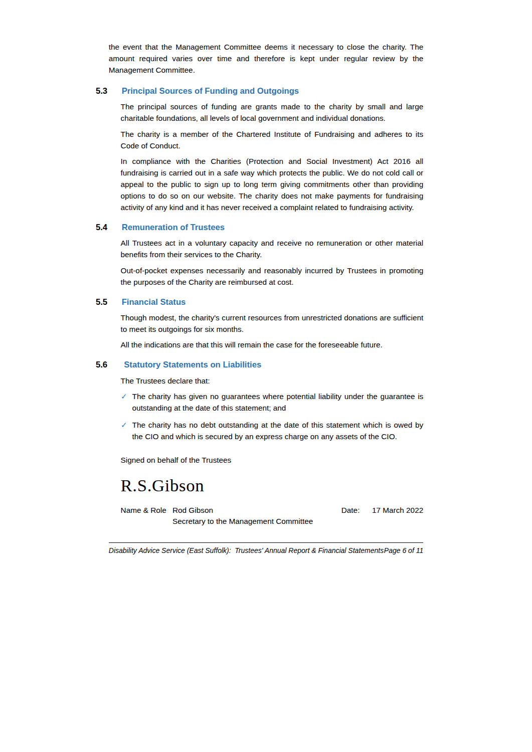the event that the Management Committee deems it necessary to close the charity. The amount required varies over time and therefore is kept under regular review by the Management Committee.
5.3 Principal Sources of Funding and Outgoings
The principal sources of funding are grants made to the charity by small and large charitable foundations, all levels of local government and individual donations.
The charity is a member of the Chartered Institute of Fundraising and adheres to its Code of Conduct.
In compliance with the Charities (Protection and Social Investment) Act 2016 all fundraising is carried out in a safe way which protects the public. We do not cold call or appeal to the public to sign up to long term giving commitments other than providing options to do so on our website. The charity does not make payments for fundraising activity of any kind and it has never received a complaint related to fundraising activity.
5.4 Remuneration of Trustees
All Trustees act in a voluntary capacity and receive no remuneration or other material benefits from their services to the Charity.
Out-of-pocket expenses necessarily and reasonably incurred by Trustees in promoting the purposes of the Charity are reimbursed at cost.
5.5 Financial Status
Though modest, the charity's current resources from unrestricted donations are sufficient to meet its outgoings for six months.
All the indications are that this will remain the case for the foreseeable future.
5.6 Statutory Statements on Liabilities
The Trustees declare that:
The charity has given no guarantees where potential liability under the guarantee is outstanding at the date of this statement; and
The charity has no debt outstanding at the date of this statement which is owed by the CIO and which is secured by an express charge on any assets of the CIO.
Signed on behalf of the Trustees
R.S.Gibson
Name & Role Rod Gibson
Secretary to the Management Committee
Date: 17 March 2022
Disability Advice Service (East Suffolk): Trustees' Annual Report & Financial Statements Page 6 of 11